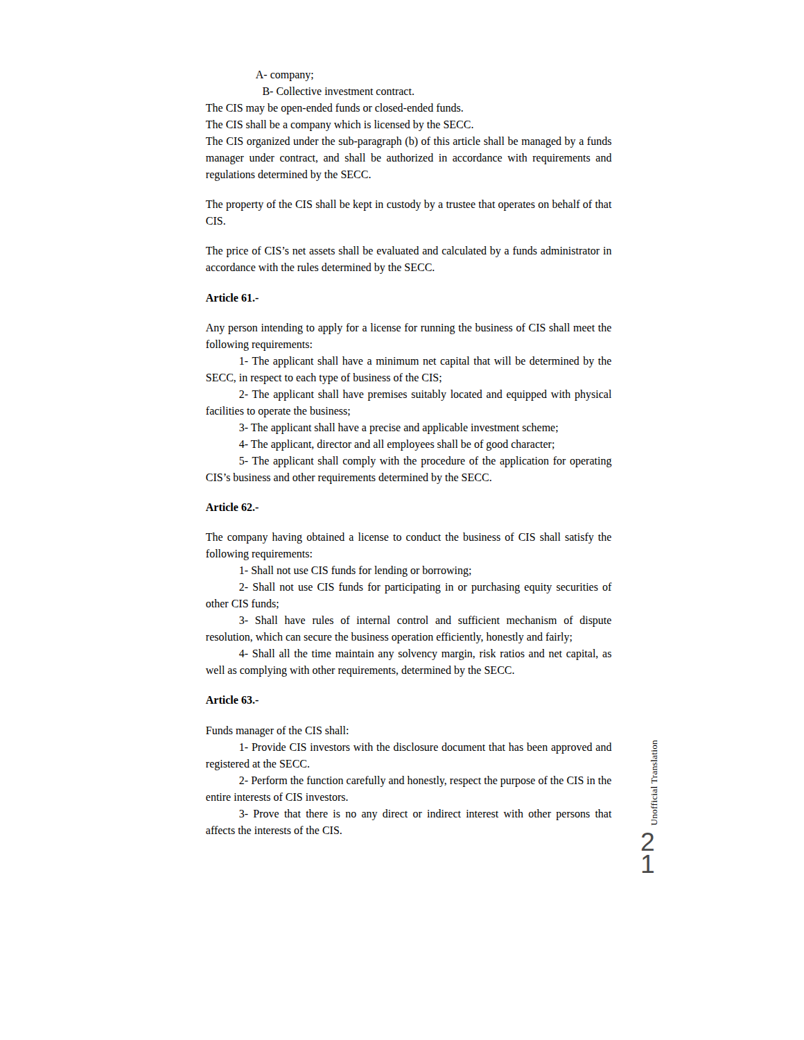A- company;
B- Collective investment contract.
The CIS may be open-ended funds or closed-ended funds.
The CIS shall be a company which is licensed by the SECC.
The CIS organized under the sub-paragraph (b) of this article shall be managed by a funds manager under contract, and shall be authorized in accordance with requirements and regulations determined by the SECC.
The property of the CIS shall be kept in custody by a trustee that operates on behalf of that CIS.
The price of CIS’s net assets shall be evaluated and calculated by a funds administrator in accordance with the rules determined by the SECC.
Article 61.-
Any person intending to apply for a license for running the business of CIS shall meet the following requirements:
1- The applicant shall have a minimum net capital that will be determined by the SECC, in respect to each type of business of the CIS;
2- The applicant shall have premises suitably located and equipped with physical facilities to operate the business;
3- The applicant shall have a precise and applicable investment scheme;
4- The applicant, director and all employees shall be of good character;
5- The applicant shall comply with the procedure of the application for operating CIS’s business and other requirements determined by the SECC.
Article 62.-
The company having obtained a license to conduct the business of CIS shall satisfy the following requirements:
1- Shall not use CIS funds for lending or borrowing;
2- Shall not use CIS funds for participating in or purchasing equity securities of other CIS funds;
3- Shall have rules of internal control and sufficient mechanism of dispute resolution, which can secure the business operation efficiently, honestly and fairly;
4- Shall all the time maintain any solvency margin, risk ratios and net capital, as well as complying with other requirements, determined by the SECC.
Article 63.-
Funds manager of the CIS shall:
1- Provide CIS investors with the disclosure document that has been approved and registered at the SECC.
2- Perform the function carefully and honestly, respect the purpose of the CIS in the entire interests of CIS investors.
3- Prove that there is no any direct or indirect interest with other persons that affects the interests of the CIS.
Unofficial Translation
21